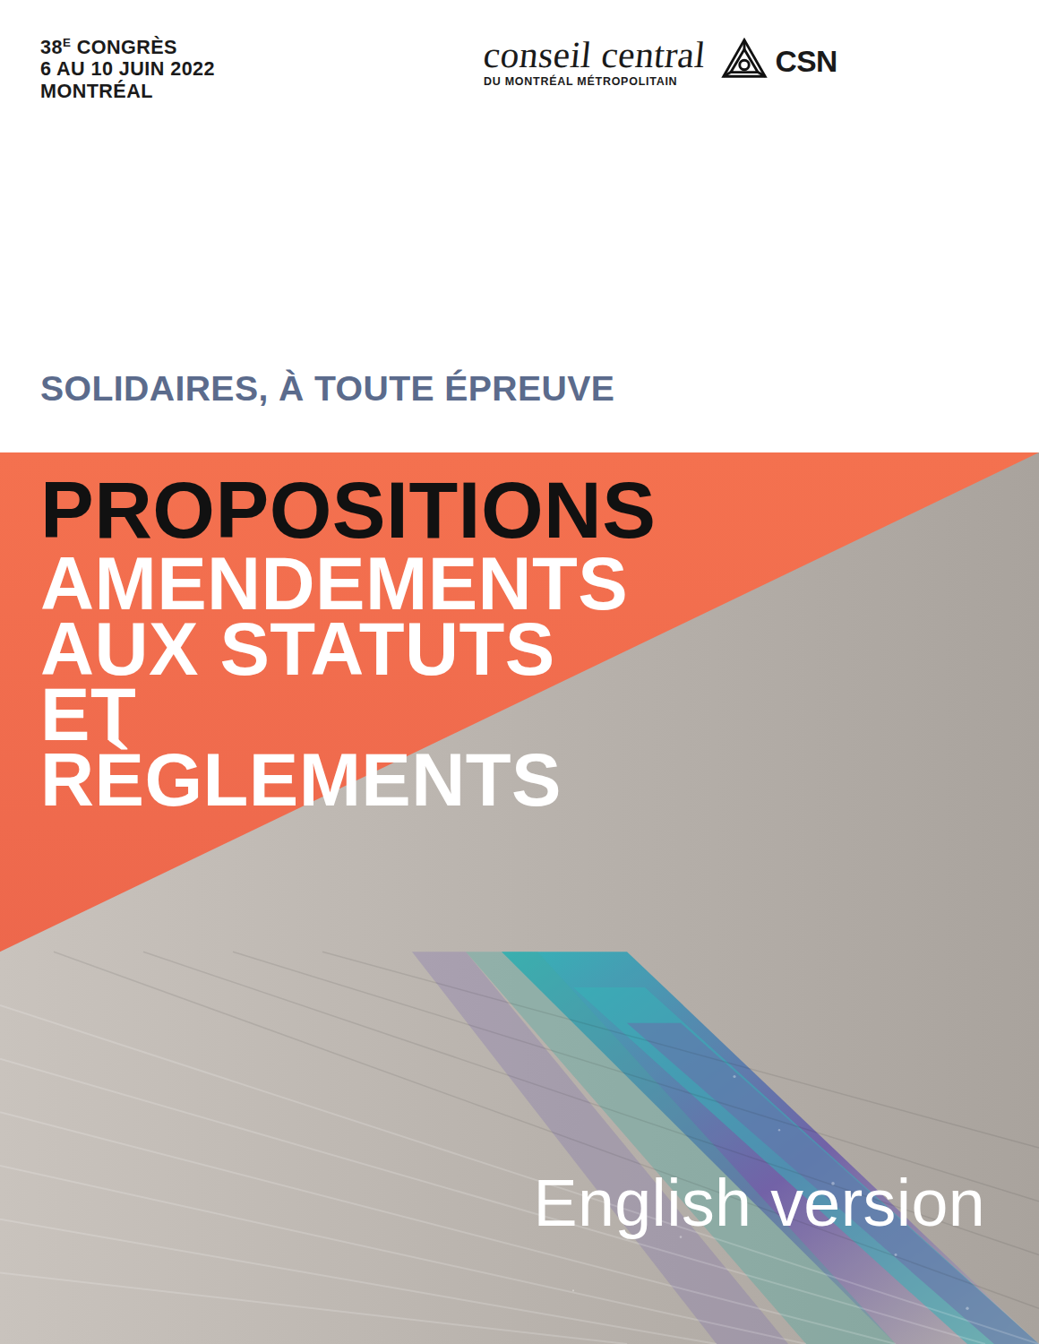38E CONGRÈS
6 AU 10 JUIN 2022
MONTRÉAL
conseil central du Montréal métropolitain
CSN
Solidaires, à toute épreuve
Propositions
Amendements aux statuts et règlements
English version